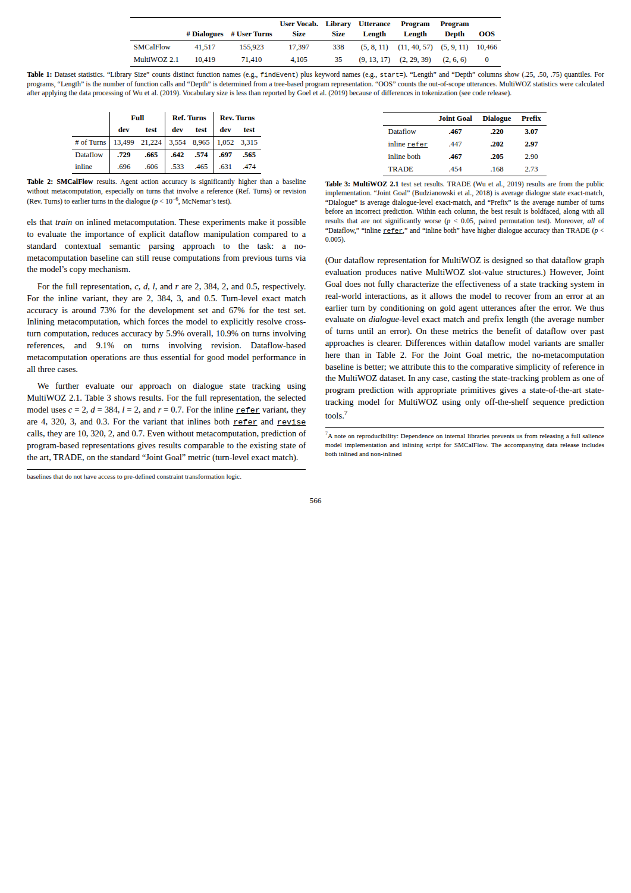| | # Dialogues | # User Turns | User Vocab. Size | Library Size | Utterance Length | Program Length | Program Depth | OOS |
| --- | --- | --- | --- | --- | --- | --- | --- | --- |
| SMCalFlow | 41,517 | 155,923 | 17,397 | 338 | (5, 8, 11) | (11, 40, 57) | (5, 9, 11) | 10,466 |
| MultiWOZ 2.1 | 10,419 | 71,410 | 4,105 | 35 | (9, 13, 17) | (2, 29, 39) | (2, 6, 6) | 0 |
Table 1: Dataset statistics. “Library Size” counts distinct function names (e.g., findEvent) plus keyword names (e.g., start=). “Length” and “Depth” columns show (.25, .50, .75) quantiles. For programs, “Length” is the number of function calls and “Depth” is determined from a tree-based program representation. “OOS” counts the out-of-scope utterances. MultiWOZ statistics were calculated after applying the data processing of Wu et al. (2019). Vocabulary size is less than reported by Goel et al. (2019) because of differences in tokenization (see code release).
| | Full | Ref. Turns | Rev. Turns |
| --- | --- | --- | --- |
| | dev | test | dev | test | dev | test |
| # of Turns | 13,499 | 21,224 | 3,554 | 8,965 | 1,052 | 3,315 |
| Dataflow | .729 | .665 | .642 | .574 | .697 | .565 |
| inline | .696 | .606 | .533 | .465 | .631 | .474 |
Table 2: SMCalFlow results. Agent action accuracy is significantly higher than a baseline without metacomputation, especially on turns that involve a reference (Ref. Turns) or revision (Rev. Turns) to earlier turns in the dialogue (p < 10−6, McNemar’s test).
els that train on inlined metacomputation. These experiments make it possible to evaluate the importance of explicit dataflow manipulation compared to a standard contextual semantic parsing approach to the task: a no-metacomputation baseline can still reuse computations from previous turns via the model’s copy mechanism.
For the full representation, c, d, l, and r are 2, 384, 2, and 0.5, respectively. For the inline variant, they are 2, 384, 3, and 0.5. Turn-level exact match accuracy is around 73% for the development set and 67% for the test set. Inlining metacomputation, which forces the model to explicitly resolve cross-turn computation, reduces accuracy by 5.9% overall, 10.9% on turns involving references, and 9.1% on turns involving revision. Dataflow-based metacomputation operations are thus essential for good model performance in all three cases.
We further evaluate our approach on dialogue state tracking using MultiWOZ 2.1. Table 3 shows results. For the full representation, the selected model uses c = 2, d = 384, l = 2, and r = 0.7. For the inline refer variant, they are 4, 320, 3, and 0.3. For the variant that inlines both refer and revise calls, they are 10, 320, 2, and 0.7. Even without metacomputation, prediction of program-based representations gives results comparable to the existing state of the art, TRADE, on the standard “Joint Goal” metric (turn-level exact match).
baselines that do not have access to pre-defined constraint transformation logic.
| | Joint Goal | Dialogue | Prefix |
| --- | --- | --- | --- |
| Dataflow | .467 | .220 | 3.07 |
| inline refer | .447 | .202 | 2.97 |
| inline both | .467 | .205 | 2.90 |
| TRADE | .454 | .168 | 2.73 |
Table 3: MultiWOZ 2.1 test set results. TRADE (Wu et al., 2019) results are from the public implementation. “Joint Goal” (Budzianowski et al., 2018) is average dialogue state exact-match, “Dialogue” is average dialogue-level exact-match, and “Prefix” is the average number of turns before an incorrect prediction. Within each column, the best result is boldfaced, along with all results that are not significantly worse (p < 0.05, paired permutation test). Moreover, all of “Dataflow,” “inline refer,” and “inline both” have higher dialogue accuracy than TRADE (p < 0.005).
(Our dataflow representation for MultiWOZ is designed so that dataflow graph evaluation produces native MultiWOZ slot-value structures.) However, Joint Goal does not fully characterize the effectiveness of a state tracking system in real-world interactions, as it allows the model to recover from an error at an earlier turn by conditioning on gold agent utterances after the error. We thus evaluate on dialogue-level exact match and prefix length (the average number of turns until an error). On these metrics the benefit of dataflow over past approaches is clearer. Differences within dataflow model variants are smaller here than in Table 2. For the Joint Goal metric, the no-metacomputation baseline is better; we attribute this to the comparative simplicity of reference in the MultiWOZ dataset. In any case, casting the state-tracking problem as one of program prediction with appropriate primitives gives a state-of-the-art state-tracking model for MultiWOZ using only off-the-shelf sequence prediction tools.7
7A note on reproducibility: Dependence on internal libraries prevents us from releasing a full salience model implementation and inlining script for SMCalFlow. The accompanying data release includes both inlined and non-inlined
566